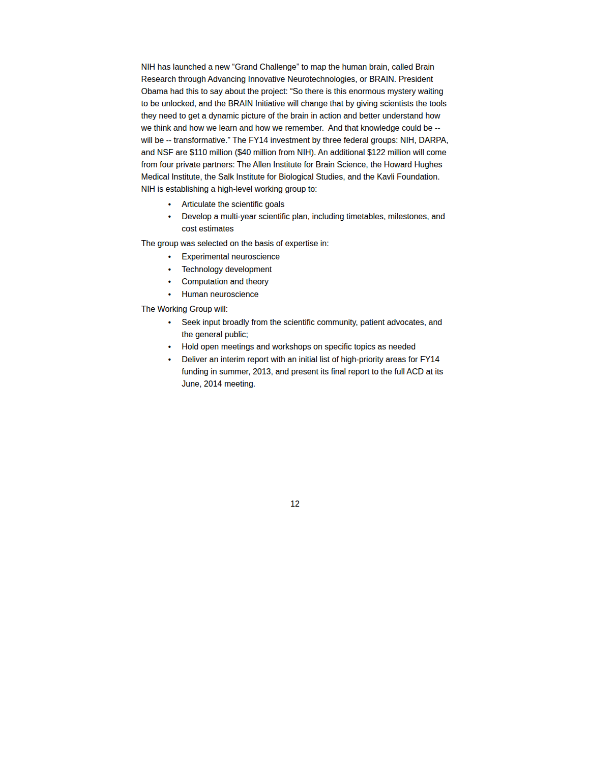NIH has launched a new “Grand Challenge” to map the human brain, called Brain Research through Advancing Innovative Neurotechnologies, or BRAIN. President Obama had this to say about the project: “So there is this enormous mystery waiting to be unlocked, and the BRAIN Initiative will change that by giving scientists the tools they need to get a dynamic picture of the brain in action and better understand how we think and how we learn and how we remember. And that knowledge could be -- will be -- transformative.” The FY14 investment by three federal groups: NIH, DARPA, and NSF are $110 million ($40 million from NIH). An additional $122 million will come from four private partners: The Allen Institute for Brain Science, the Howard Hughes Medical Institute, the Salk Institute for Biological Studies, and the Kavli Foundation. NIH is establishing a high-level working group to:
Articulate the scientific goals
Develop a multi-year scientific plan, including timetables, milestones, and cost estimates
The group was selected on the basis of expertise in:
Experimental neuroscience
Technology development
Computation and theory
Human neuroscience
The Working Group will:
Seek input broadly from the scientific community, patient advocates, and the general public;
Hold open meetings and workshops on specific topics as needed
Deliver an interim report with an initial list of high-priority areas for FY14 funding in summer, 2013, and present its final report to the full ACD at its June, 2014 meeting.
12